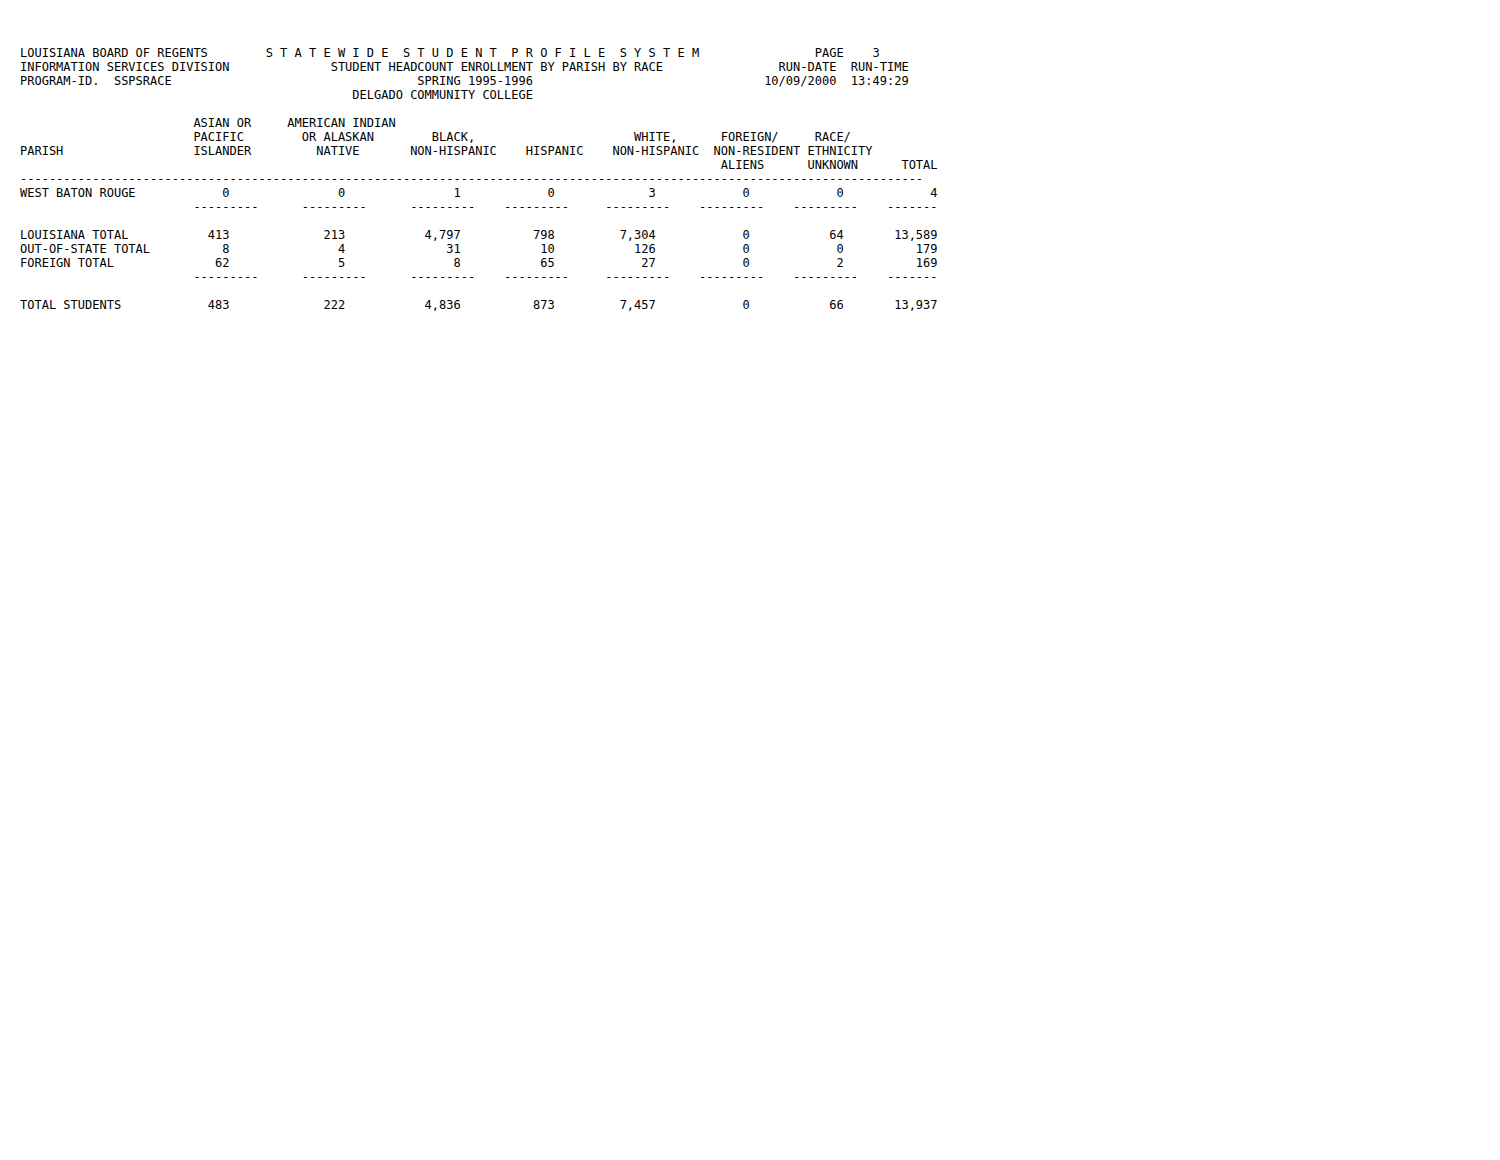LOUISIANA BOARD OF REGENTS        S T A T E W I D E  S T U D E N T  P R O F I L E  S Y S T E M                PAGE    3
INFORMATION SERVICES DIVISION              STUDENT HEADCOUNT ENROLLMENT BY PARISH BY RACE                RUN-DATE  RUN-TIME
PROGRAM-ID.  SSPSRACE                                  SPRING 1995-1996                                10/09/2000  13:49:29
                                              DELGADO COMMUNITY COLLEGE

                        ASIAN OR     AMERICAN INDIAN
                        PACIFIC        OR ALASKAN        BLACK,                      WHITE,      FOREIGN/     RACE/
PARISH                  ISLANDER         NATIVE       NON-HISPANIC    HISPANIC    NON-HISPANIC  NON-RESIDENT ETHNICITY
                                                                                                 ALIENS      UNKNOWN      TOTAL
-----------------------------------------------------------------------------------------------------------------------------
WEST BATON ROUGE            0               0               1            0             3            0            0            4
                        ---------      ---------      ---------    ---------     ---------    ---------    ---------    -------

LOUISIANA TOTAL           413             213           4,797          798         7,304            0           64       13,589
OUT-OF-STATE TOTAL          8               4              31           10           126            0            0          179
FOREIGN TOTAL              62               5               8           65            27            0            2          169
                        ---------      ---------      ---------    ---------     ---------    ---------    ---------    -------

TOTAL STUDENTS            483             222           4,836          873         7,457            0           66       13,937